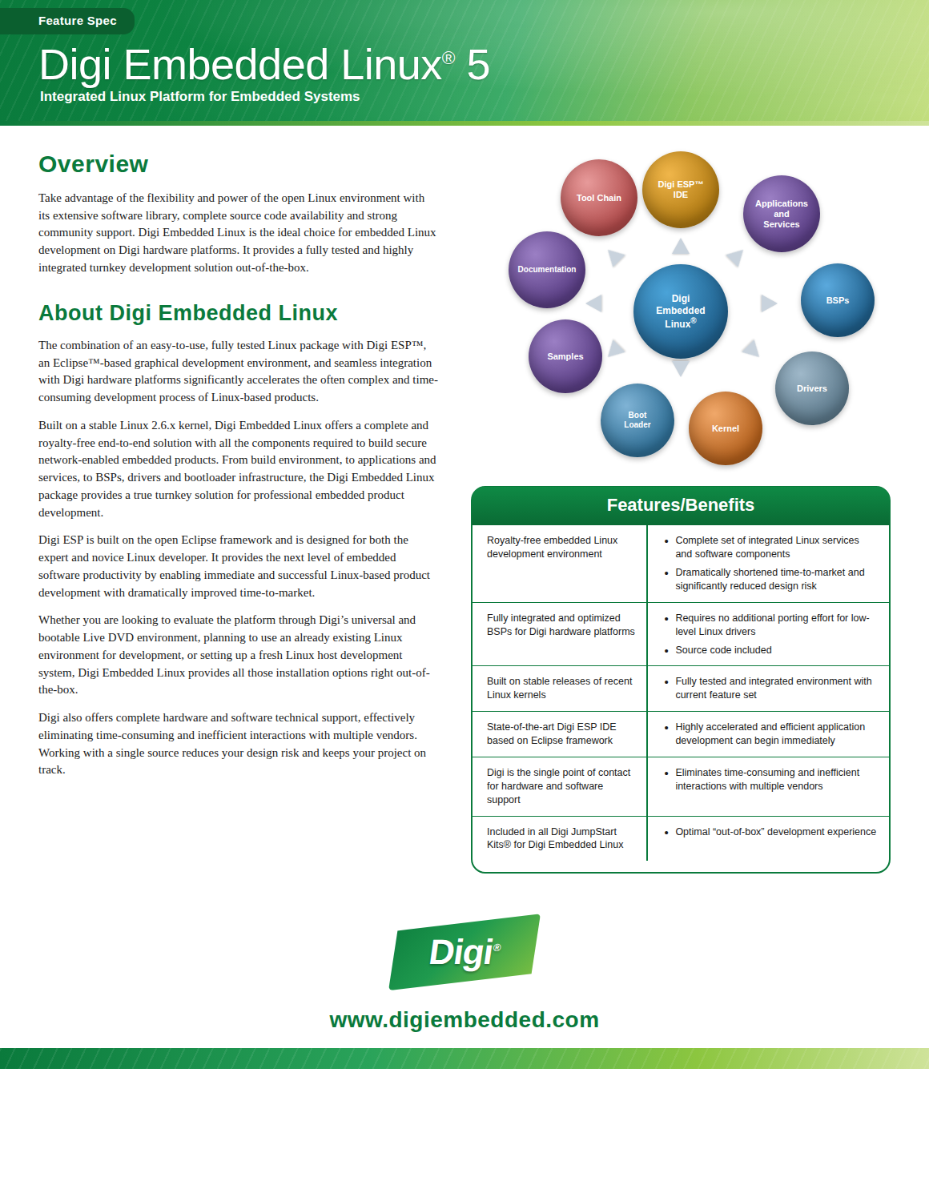Feature Spec
Digi Embedded Linux® 5
Integrated Linux Platform for Embedded Systems
Overview
Take advantage of the flexibility and power of the open Linux environment with its extensive software library, complete source code availability and strong community support. Digi Embedded Linux is the ideal choice for embedded Linux development on Digi hardware platforms. It provides a fully tested and highly integrated turnkey development solution out-of-the-box.
About Digi Embedded Linux
The combination of an easy-to-use, fully tested Linux package with Digi ESP™, an Eclipse™-based graphical development environment, and seamless integration with Digi hardware platforms significantly accelerates the often complex and time-consuming development process of Linux-based products.
Built on a stable Linux 2.6.x kernel, Digi Embedded Linux offers a complete and royalty-free end-to-end solution with all the components required to build secure network-enabled embedded products. From build environment, to applications and services, to BSPs, drivers and bootloader infrastructure, the Digi Embedded Linux package provides a true turnkey solution for professional embedded product development.
Digi ESP is built on the open Eclipse framework and is designed for both the expert and novice Linux developer. It provides the next level of embedded software productivity by enabling immediate and successful Linux-based product development with dramatically improved time-to-market.
Whether you are looking to evaluate the platform through Digi’s universal and bootable Live DVD environment, planning to use an already existing Linux environment for development, or setting up a fresh Linux host development system, Digi Embedded Linux provides all those installation options right out-of-the-box.
Digi also offers complete hardware and software technical support, effectively eliminating time-consuming and inefficient interactions with multiple vendors. Working with a single source reduces your design risk and keeps your project on track.
Digi
Embedded
Linux®
Digi ESP™
IDE
Applications
and
Services
BSPs
Drivers
Kernel
Boot
Loader
Samples
Documentation
Tool Chain
Features/Benefits
| Royalty-free embedded Linux development environment | Complete set of integrated Linux services and software components Dramatically shortened time-to-market and significantly reduced design risk |
| Fully integrated and optimized BSPs for Digi hardware platforms | Requires no additional porting effort for low-level Linux drivers Source code included |
| Built on stable releases of recent Linux kernels | Fully tested and integrated environment with current feature set |
| State-of-the-art Digi ESP IDE based on Eclipse framework | Highly accelerated and efficient application development can begin immediately |
| Digi is the single point of contact for hardware and software support | Eliminates time-consuming and inefficient interactions with multiple vendors |
| Included in all Digi JumpStart Kits® for Digi Embedded Linux | Optimal “out-of-box” development experience |
Digi®
www.digiembedded.com